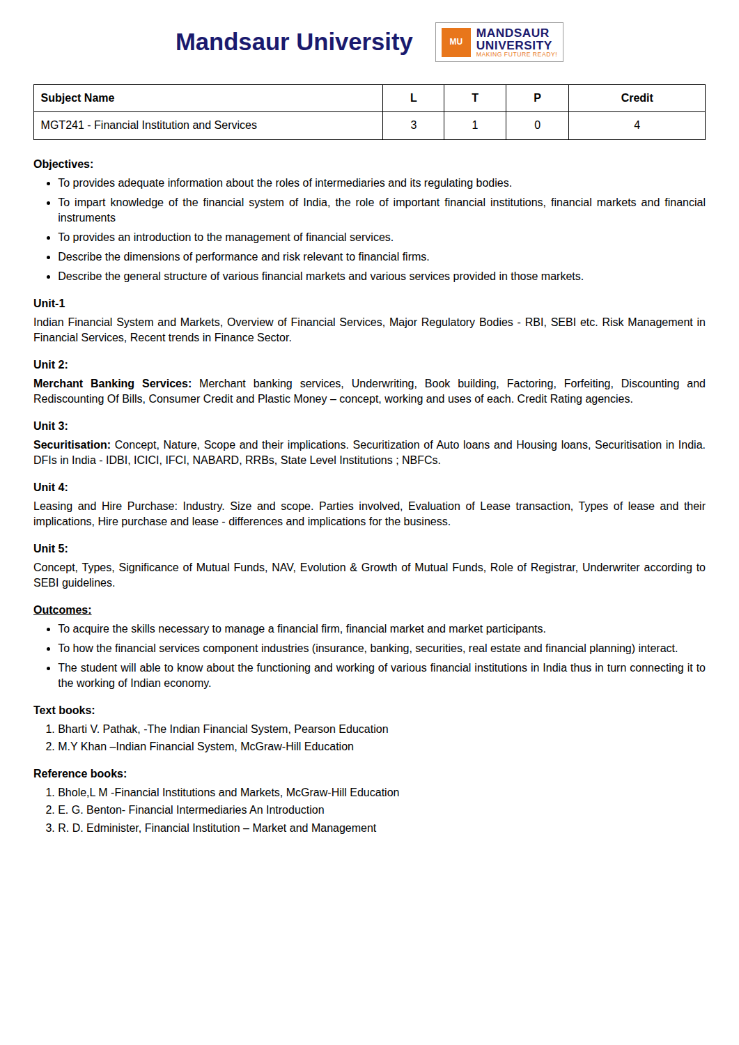Mandsaur University
MU
MANDSAUR
UNIVERSITY
MAKING FUTURE READY!
| Subject Name | L | T | P | Credit |
| --- | --- | --- | --- | --- |
| MGT241 - Financial Institution and Services | 3 | 1 | 0 | 4 |
Objectives:
To provides adequate information about the roles of intermediaries and its regulating bodies.
To impart knowledge of the financial system of India, the role of important financial institutions, financial markets and financial instruments
To provides an introduction to the management of financial services.
Describe the dimensions of performance and risk relevant to financial firms.
Describe the general structure of various financial markets and various services provided in those markets.
Unit-1
Indian Financial System and Markets, Overview of Financial Services, Major Regulatory Bodies - RBI, SEBI etc. Risk Management in Financial Services, Recent trends in Finance Sector.
Unit 2:
Merchant Banking Services: Merchant banking services, Underwriting, Book building, Factoring, Forfeiting, Discounting and Rediscounting Of Bills, Consumer Credit and Plastic Money – concept, working and uses of each. Credit Rating agencies.
Unit 3:
Securitisation: Concept, Nature, Scope and their implications. Securitization of Auto loans and Housing loans, Securitisation in India. DFIs in India - IDBI, ICICI, IFCI, NABARD, RRBs, State Level Institutions ; NBFCs.
Unit 4:
Leasing and Hire Purchase: Industry. Size and scope. Parties involved, Evaluation of Lease transaction, Types of lease and their implications, Hire purchase and lease - differences and implications for the business.
Unit 5:
Concept, Types, Significance of Mutual Funds, NAV, Evolution & Growth of Mutual Funds, Role of Registrar, Underwriter according to SEBI guidelines.
Outcomes:
To acquire the skills necessary to manage a financial firm, financial market and market participants.
To how the financial services component industries (insurance, banking, securities, real estate and financial planning) interact.
The student will able to know about the functioning and working of various financial institutions in India thus in turn connecting it to the working of Indian economy.
Text books:
Bharti V. Pathak, -The Indian Financial System, Pearson Education
M.Y Khan –Indian Financial System, McGraw-Hill Education
Reference books:
Bhole,L M -Financial Institutions and Markets, McGraw-Hill Education
E. G. Benton- Financial Intermediaries An Introduction
R. D. Edminister, Financial Institution – Market and Management